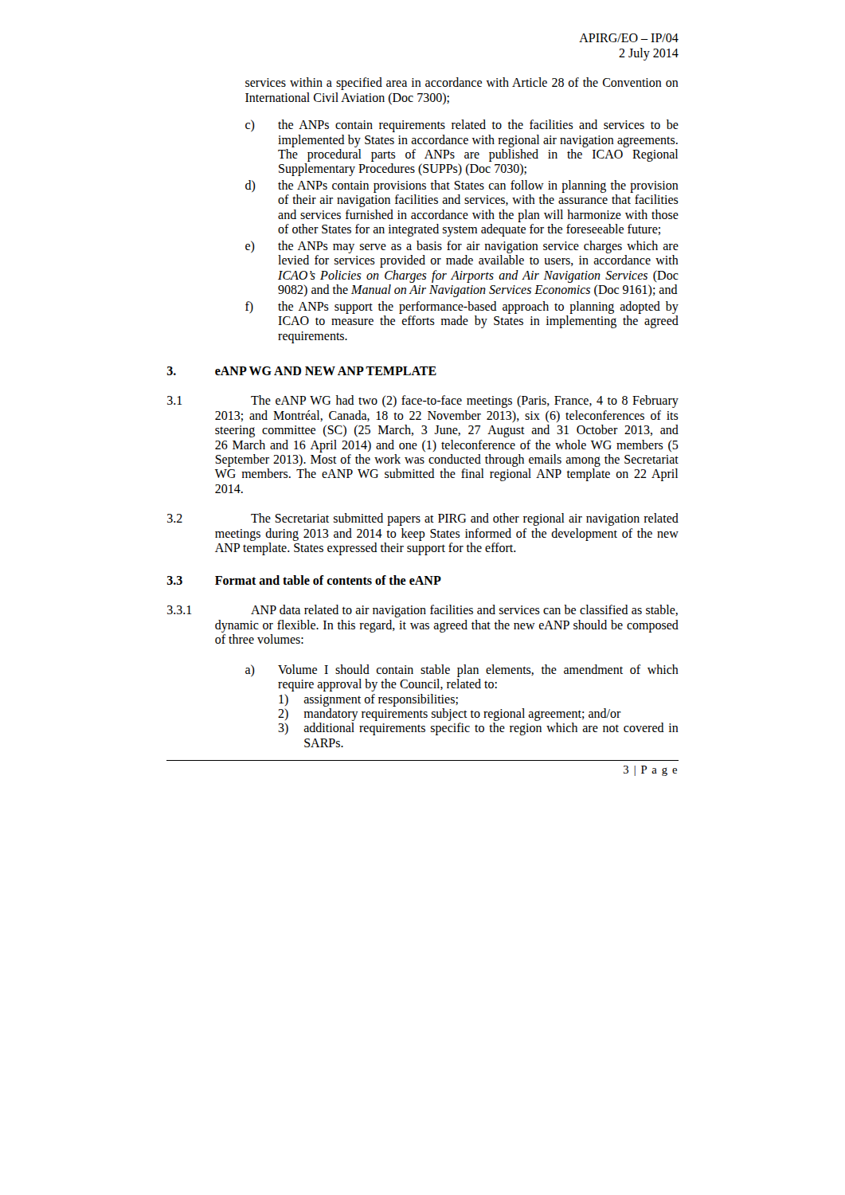APIRG/EO – IP/04
2 July 2014
services within a specified area in accordance with Article 28 of the Convention on International Civil Aviation (Doc 7300);
c) the ANPs contain requirements related to the facilities and services to be implemented by States in accordance with regional air navigation agreements. The procedural parts of ANPs are published in the ICAO Regional Supplementary Procedures (SUPPs) (Doc 7030);
d) the ANPs contain provisions that States can follow in planning the provision of their air navigation facilities and services, with the assurance that facilities and services furnished in accordance with the plan will harmonize with those of other States for an integrated system adequate for the foreseeable future;
e) the ANPs may serve as a basis for air navigation service charges which are levied for services provided or made available to users, in accordance with ICAO’s Policies on Charges for Airports and Air Navigation Services (Doc 9082) and the Manual on Air Navigation Services Economics (Doc 9161); and
f) the ANPs support the performance-based approach to planning adopted by ICAO to measure the efforts made by States in implementing the agreed requirements.
3.
eANP WG AND NEW ANP TEMPLATE
3.1
The eANP WG had two (2) face-to-face meetings (Paris, France, 4 to 8 February 2013; and Montréal, Canada, 18 to 22 November 2013), six (6) teleconferences of its steering committee (SC) (25 March, 3 June, 27 August and 31 October 2013, and 26 March and 16 April 2014) and one (1) teleconference of the whole WG members (5 September 2013). Most of the work was conducted through emails among the Secretariat WG members. The eANP WG submitted the final regional ANP template on 22 April 2014.
3.2
The Secretariat submitted papers at PIRG and other regional air navigation related meetings during 2013 and 2014 to keep States informed of the development of the new ANP template. States expressed their support for the effort.
3.3
Format and table of contents of the eANP
3.3.1
ANP data related to air navigation facilities and services can be classified as stable, dynamic or flexible. In this regard, it was agreed that the new eANP should be composed of three volumes:
a) Volume I should contain stable plan elements, the amendment of which require approval by the Council, related to:
1) assignment of responsibilities;
2) mandatory requirements subject to regional agreement; and/or
3) additional requirements specific to the region which are not covered in SARPs.
3 | P a g e